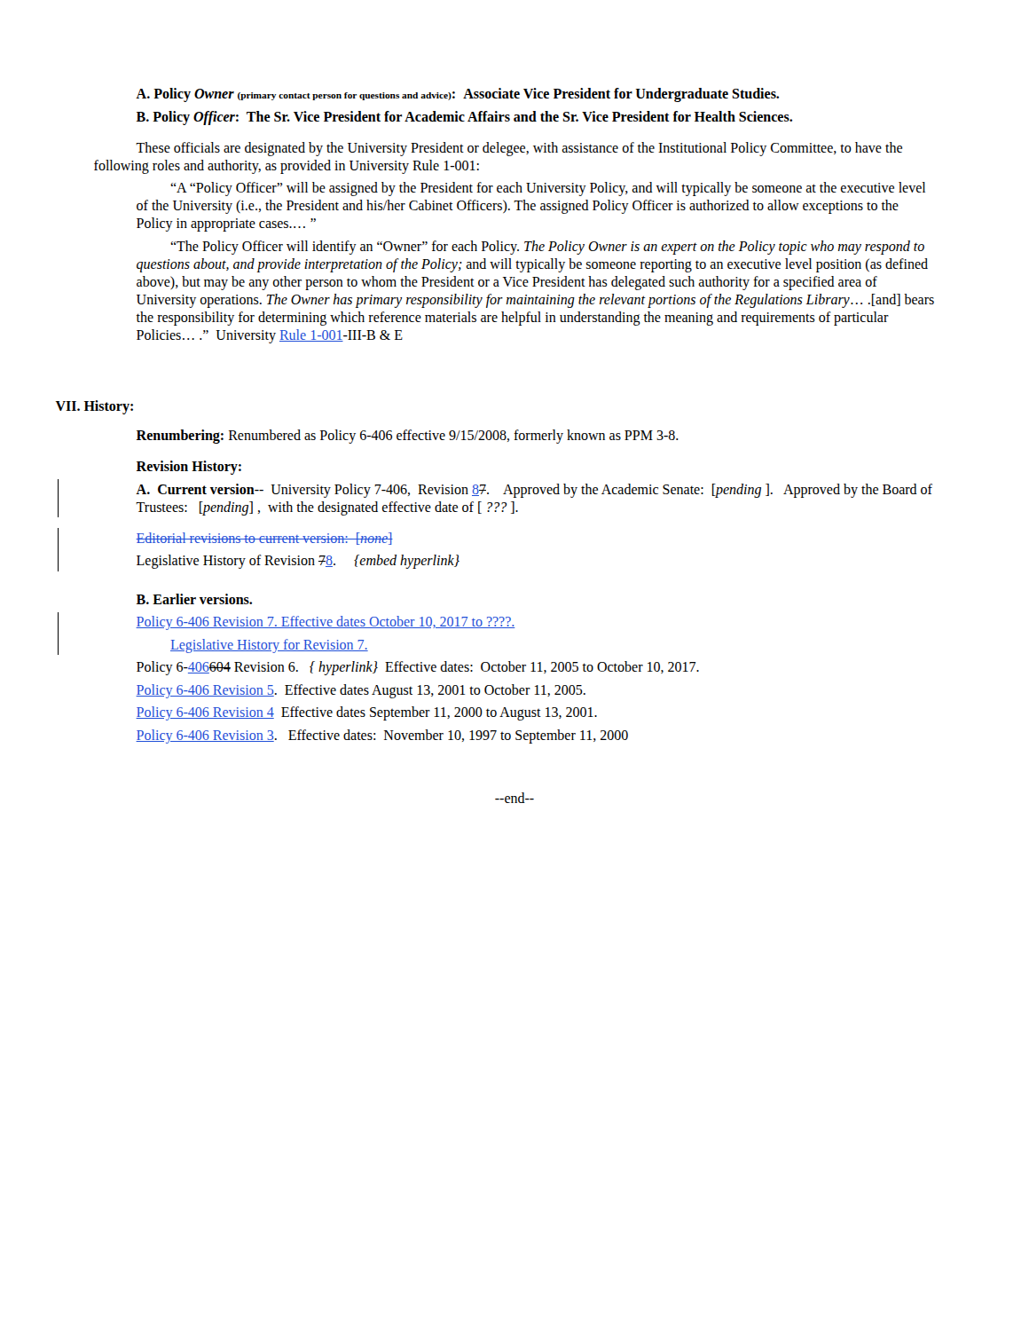A. Policy Owner (primary contact person for questions and advice): Associate Vice President for Undergraduate Studies.
B. Policy Officer: The Sr. Vice President for Academic Affairs and the Sr. Vice President for Health Sciences.
These officials are designated by the University President or delegee, with assistance of the Institutional Policy Committee, to have the following roles and authority, as provided in University Rule 1-001:
“A “Policy Officer” will be assigned by the President for each University Policy, and will typically be someone at the executive level of the University (i.e., the President and his/her Cabinet Officers). The assigned Policy Officer is authorized to allow exceptions to the Policy in appropriate cases.… ”
“The Policy Officer will identify an “Owner” for each Policy. The Policy Owner is an expert on the Policy topic who may respond to questions about, and provide interpretation of the Policy; and will typically be someone reporting to an executive level position (as defined above), but may be any other person to whom the President or a Vice President has delegated such authority for a specified area of University operations. The Owner has primary responsibility for maintaining the relevant portions of the Regulations Library… .[and] bears the responsibility for determining which reference materials are helpful in understanding the meaning and requirements of particular Policies… .” University Rule 1-001-III-B & E
VII. History:
Renumbering: Renumbered as Policy 6-406 effective 9/15/2008, formerly known as PPM 3-8.
Revision History:
A. Current version-- University Policy 7-406, Revision 87. Approved by the Academic Senate: [pending ]. Approved by the Board of Trustees: [pending] , with the designated effective date of [ ??? ].
Editorial revisions to current version: [none]
Legislative History of Revision 78. {embed hyperlink}
B. Earlier versions.
Policy 6-406 Revision 7. Effective dates October 10, 2017 to ????.
Legislative History for Revision 7.
Policy 6-406604 Revision 6. { hyperlink} Effective dates: October 11, 2005 to October 10, 2017.
Policy 6-406 Revision 5. Effective dates August 13, 2001 to October 11, 2005.
Policy 6-406 Revision 4 Effective dates September 11, 2000 to August 13, 2001.
Policy 6-406 Revision 3. Effective dates: November 10, 1997 to September 11, 2000
--end--